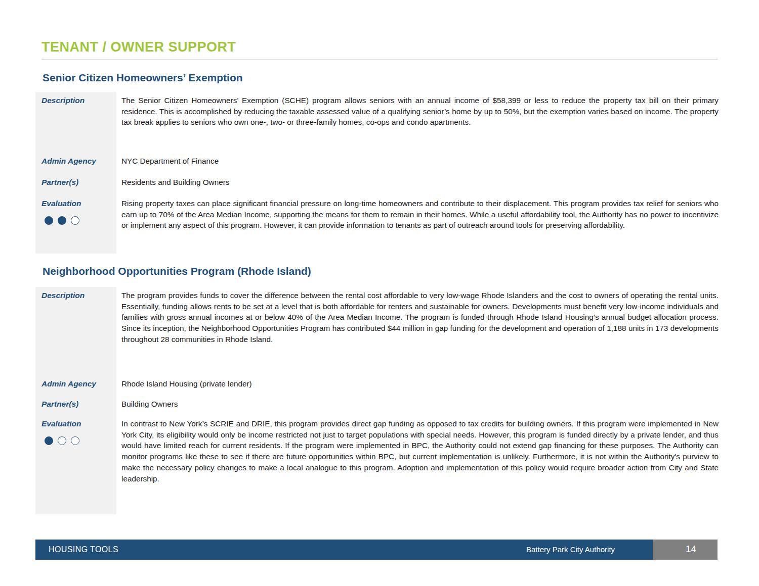TENANT / OWNER SUPPORT
Senior Citizen Homeowners’ Exemption
Description
The Senior Citizen Homeowners’ Exemption (SCHE) program allows seniors with an annual income of $58,399 or less to reduce the property tax bill on their primary residence. This is accomplished by reducing the taxable assessed value of a qualifying senior’s home by up to 50%, but the exemption varies based on income. The property tax break applies to seniors who own one-, two- or three-family homes, co-ops and condo apartments.
Admin Agency
NYC Department of Finance
Partner(s)
Residents and Building Owners
Evaluation
Rising property taxes can place significant financial pressure on long-time homeowners and contribute to their displacement. This program provides tax relief for seniors who earn up to 70% of the Area Median Income, supporting the means for them to remain in their homes. While a useful affordability tool, the Authority has no power to incentivize or implement any aspect of this program. However, it can provide information to tenants as part of outreach around tools for preserving affordability.
Neighborhood Opportunities Program (Rhode Island)
Description
The program provides funds to cover the difference between the rental cost affordable to very low-wage Rhode Islanders and the cost to owners of operating the rental units. Essentially, funding allows rents to be set at a level that is both affordable for renters and sustainable for owners. Developments must benefit very low-income individuals and families with gross annual incomes at or below 40% of the Area Median Income. The program is funded through Rhode Island Housing’s annual budget allocation process. Since its inception, the Neighborhood Opportunities Program has contributed $44 million in gap funding for the development and operation of 1,188 units in 173 developments throughout 28 communities in Rhode Island.
Admin Agency
Rhode Island Housing (private lender)
Partner(s)
Building Owners
Evaluation
In contrast to New York’s SCRIE and DRIE, this program provides direct gap funding as opposed to tax credits for building owners. If this program were implemented in New York City, its eligibility would only be income restricted not just to target populations with special needs. However, this program is funded directly by a private lender, and thus would have limited reach for current residents. If the program were implemented in BPC, the Authority could not extend gap financing for these purposes. The Authority can monitor programs like these to see if there are future opportunities within BPC, but current implementation is unlikely. Furthermore, it is not within the Authority's purview to make the necessary policy changes to make a local analogue to this program. Adoption and implementation of this policy would require broader action from City and State leadership.
HOUSING TOOLS
Battery Park City Authority
14